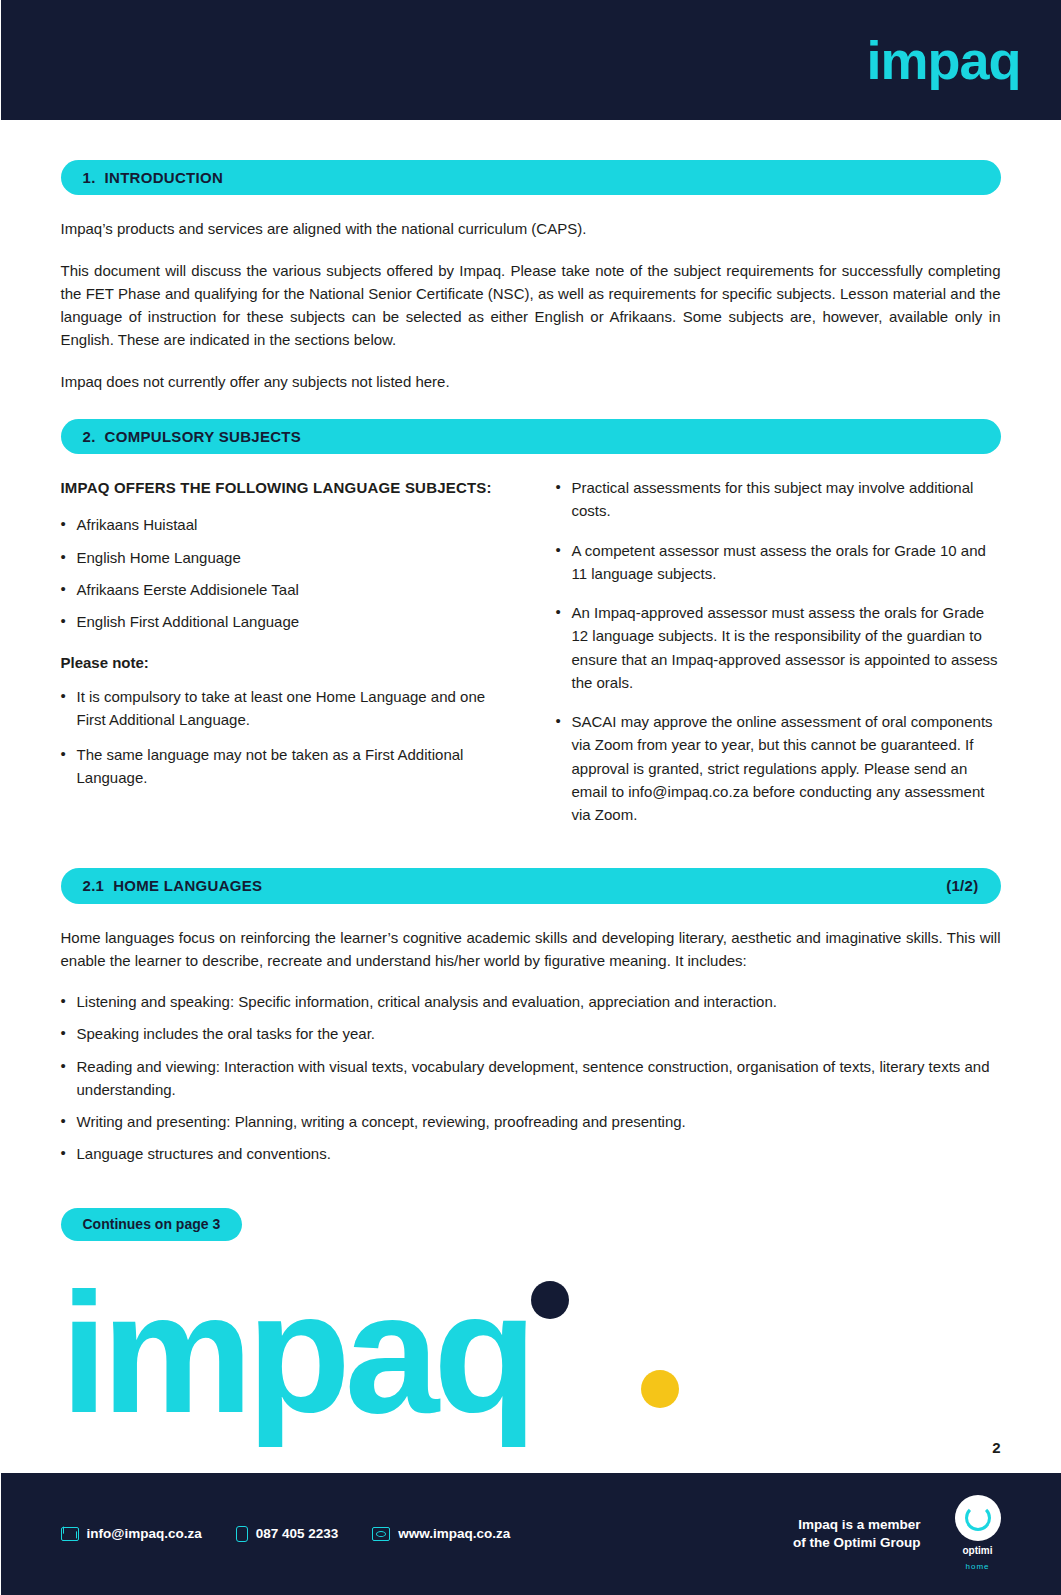impaq
1. INTRODUCTION
Impaq’s products and services are aligned with the national curriculum (CAPS).
This document will discuss the various subjects offered by Impaq. Please take note of the subject requirements for successfully completing the FET Phase and qualifying for the National Senior Certificate (NSC), as well as requirements for specific subjects. Lesson material and the language of instruction for these subjects can be selected as either English or Afrikaans. Some subjects are, however, available only in English. These are indicated in the sections below.
Impaq does not currently offer any subjects not listed here.
2. COMPULSORY SUBJECTS
Impaq offers the following language subjects:
Afrikaans Huistaal
English Home Language
Afrikaans Eerste Addisionele Taal
English First Additional Language
Please note:
It is compulsory to take at least one Home Language and one First Additional Language.
The same language may not be taken as a First Additional Language.
Practical assessments for this subject may involve additional costs.
A competent assessor must assess the orals for Grade 10 and 11 language subjects.
An Impaq-approved assessor must assess the orals for Grade 12 language subjects. It is the responsibility of the guardian to ensure that an Impaq-approved assessor is appointed to assess the orals.
SACAI may approve the online assessment of oral components via Zoom from year to year, but this cannot be guaranteed. If approval is granted, strict regulations apply. Please send an email to info@impaq.co.za before conducting any assessment via Zoom.
2.1 HOME LANGUAGES(1/2)
Home languages focus on reinforcing the learner’s cognitive academic skills and developing literary, aesthetic and imaginative skills. This will enable the learner to describe, recreate and understand his/her world by figurative meaning. It includes:
Listening and speaking: Specific information, critical analysis and evaluation, appreciation and interaction.
Speaking includes the oral tasks for the year.
Reading and viewing: Interaction with visual texts, vocabulary development, sentence construction, organisation of texts, literary texts and understanding.
Writing and presenting: Planning, writing a concept, reviewing, proofreading and presenting.
Language structures and conventions.
Continues on page 3
impaq
2
info@impaq.co.za 087 405 2233 www.impaq.co.za
Impaq is a member
of the Optimi Group
optimi
home